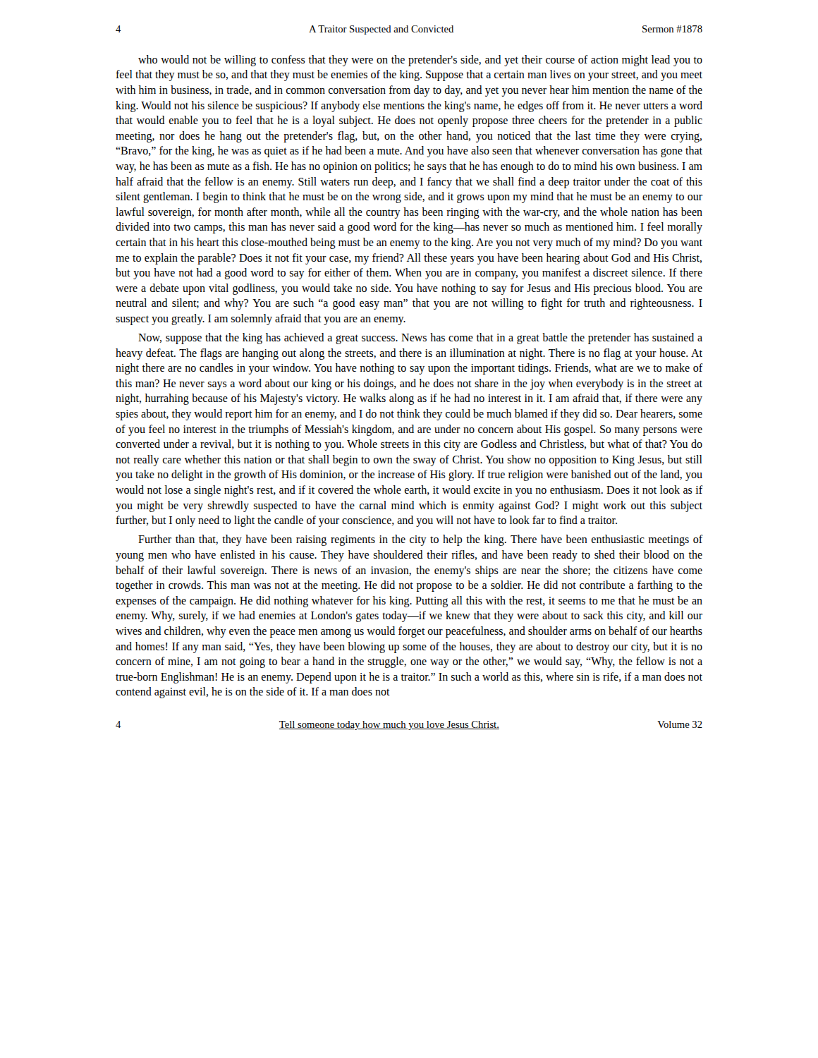4 A Traitor Suspected and Convicted Sermon #1878
who would not be willing to confess that they were on the pretender's side, and yet their course of action might lead you to feel that they must be so, and that they must be enemies of the king. Suppose that a certain man lives on your street, and you meet with him in business, in trade, and in common conversation from day to day, and yet you never hear him mention the name of the king. Would not his silence be suspicious? If anybody else mentions the king's name, he edges off from it. He never utters a word that would enable you to feel that he is a loyal subject. He does not openly propose three cheers for the pretender in a public meeting, nor does he hang out the pretender's flag, but, on the other hand, you noticed that the last time they were crying, “Bravo,” for the king, he was as quiet as if he had been a mute. And you have also seen that whenever conversation has gone that way, he has been as mute as a fish. He has no opinion on politics; he says that he has enough to do to mind his own business. I am half afraid that the fellow is an enemy. Still waters run deep, and I fancy that we shall find a deep traitor under the coat of this silent gentleman. I begin to think that he must be on the wrong side, and it grows upon my mind that he must be an enemy to our lawful sovereign, for month after month, while all the country has been ringing with the war-cry, and the whole nation has been divided into two camps, this man has never said a good word for the king—has never so much as mentioned him. I feel morally certain that in his heart this close-mouthed being must be an enemy to the king. Are you not very much of my mind? Do you want me to explain the parable? Does it not fit your case, my friend? All these years you have been hearing about God and His Christ, but you have not had a good word to say for either of them. When you are in company, you manifest a discreet silence. If there were a debate upon vital godliness, you would take no side. You have nothing to say for Jesus and His precious blood. You are neutral and silent; and why? You are such “a good easy man” that you are not willing to fight for truth and righteousness. I suspect you greatly. I am solemnly afraid that you are an enemy.
Now, suppose that the king has achieved a great success. News has come that in a great battle the pretender has sustained a heavy defeat. The flags are hanging out along the streets, and there is an illumination at night. There is no flag at your house. At night there are no candles in your window. You have nothing to say upon the important tidings. Friends, what are we to make of this man? He never says a word about our king or his doings, and he does not share in the joy when everybody is in the street at night, hurrahing because of his Majesty's victory. He walks along as if he had no interest in it. I am afraid that, if there were any spies about, they would report him for an enemy, and I do not think they could be much blamed if they did so. Dear hearers, some of you feel no interest in the triumphs of Messiah's kingdom, and are under no concern about His gospel. So many persons were converted under a revival, but it is nothing to you. Whole streets in this city are Godless and Christless, but what of that? You do not really care whether this nation or that shall begin to own the sway of Christ. You show no opposition to King Jesus, but still you take no delight in the growth of His dominion, or the increase of His glory. If true religion were banished out of the land, you would not lose a single night's rest, and if it covered the whole earth, it would excite in you no enthusiasm. Does it not look as if you might be very shrewdly suspected to have the carnal mind which is enmity against God? I might work out this subject further, but I only need to light the candle of your conscience, and you will not have to look far to find a traitor.
Further than that, they have been raising regiments in the city to help the king. There have been enthusiastic meetings of young men who have enlisted in his cause. They have shouldered their rifles, and have been ready to shed their blood on the behalf of their lawful sovereign. There is news of an invasion, the enemy's ships are near the shore; the citizens have come together in crowds. This man was not at the meeting. He did not propose to be a soldier. He did not contribute a farthing to the expenses of the campaign. He did nothing whatever for his king. Putting all this with the rest, it seems to me that he must be an enemy. Why, surely, if we had enemies at London's gates today—if we knew that they were about to sack this city, and kill our wives and children, why even the peace men among us would forget our peacefulness, and shoulder arms on behalf of our hearths and homes! If any man said, “Yes, they have been blowing up some of the houses, they are about to destroy our city, but it is no concern of mine, I am not going to bear a hand in the struggle, one way or the other,” we would say, “Why, the fellow is not a true-born Englishman! He is an enemy. Depend upon it he is a traitor.” In such a world as this, where sin is rife, if a man does not contend against evil, he is on the side of it. If a man does not
4 Tell someone today how much you love Jesus Christ. Volume 32